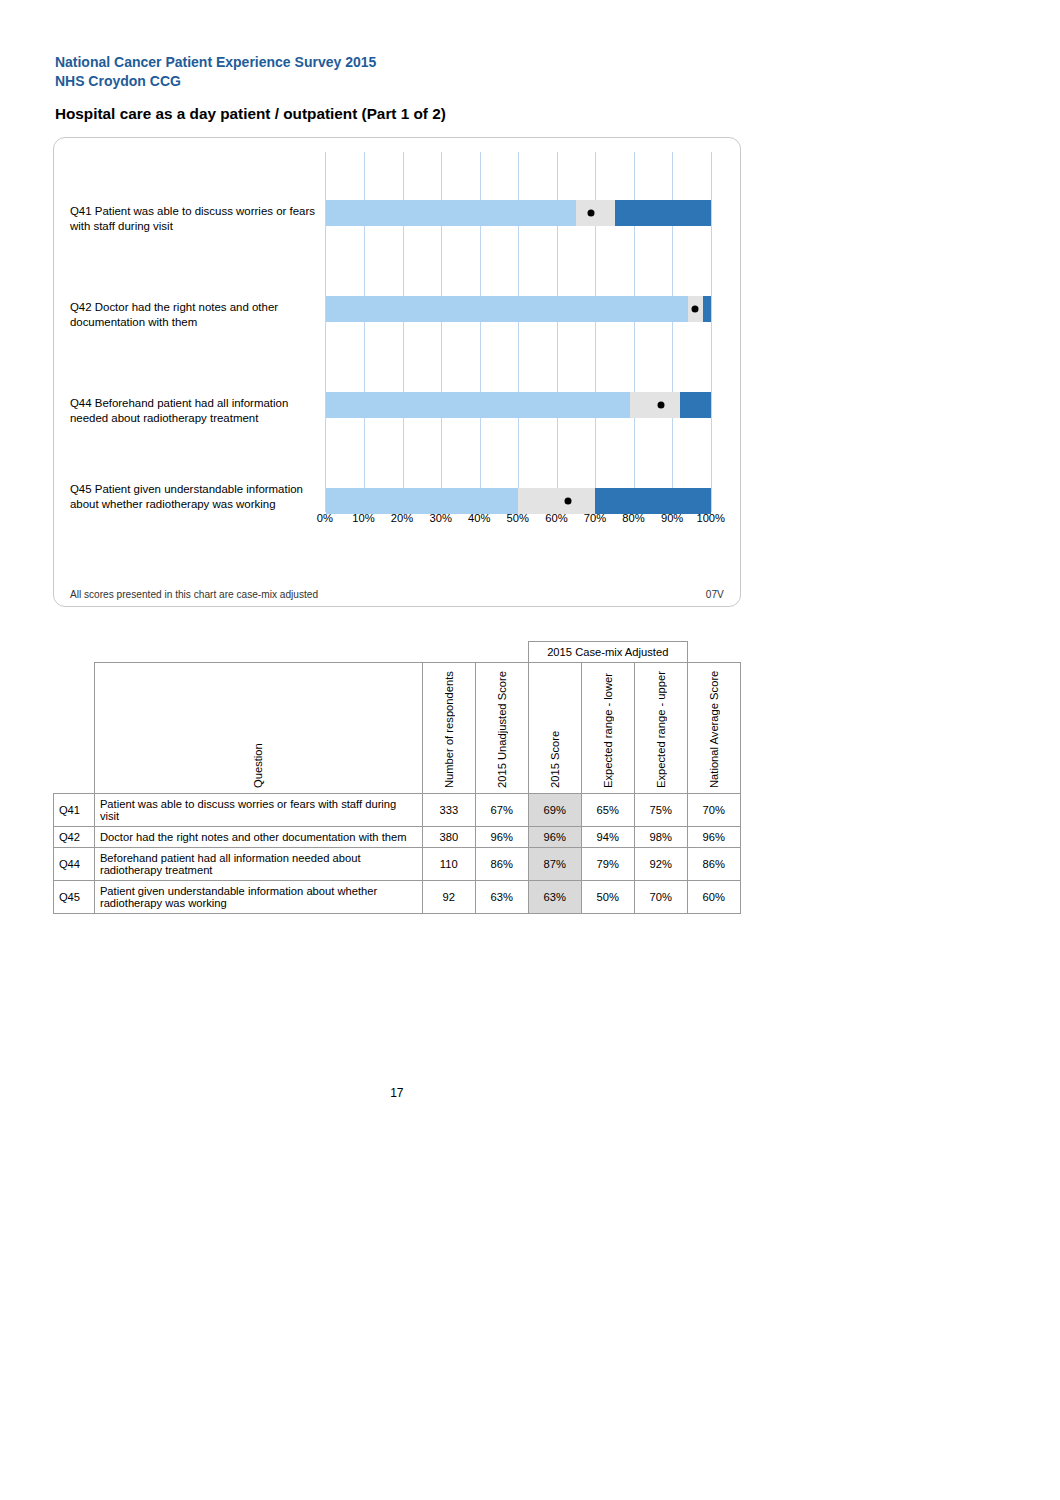National Cancer Patient Experience Survey 2015
NHS Croydon CCG
Hospital care as a day patient / outpatient (Part 1 of 2)
Q41 Patient was able to discuss worries or fears with staff during visit
Q42 Doctor had the right notes and other documentation with them
Q44 Beforehand patient had all information needed about radiotherapy treatment
Q45 Patient given understandable information about whether radiotherapy was working
0% 10% 20% 30% 40% 50% 60% 70% 80% 90% 100%
All scores presented in this chart are case-mix adjusted
07V
| | | | | 2015 Case-mix Adjusted | |
| --- | --- | --- | --- | --- | --- |
| | Question | Number of respondents | 2015 Unadjusted Score | 2015 Score | Expected range - lower | Expected range - upper | National Average Score |
| Q41 | Patient was able to discuss worries or fears with staff during visit | 333 | 67% | 69% | 65% | 75% | 70% |
| Q42 | Doctor had the right notes and other documentation with them | 380 | 96% | 96% | 94% | 98% | 96% |
| Q44 | Beforehand patient had all information needed about radiotherapy treatment | 110 | 86% | 87% | 79% | 92% | 86% |
| Q45 | Patient given understandable information about whether radiotherapy was working | 92 | 63% | 63% | 50% | 70% | 60% |
17